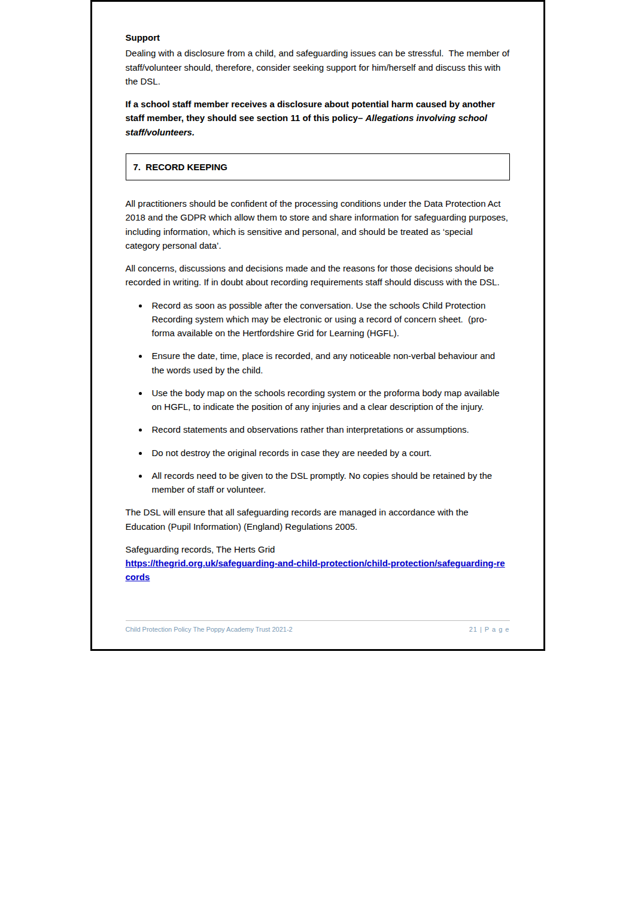Support
Dealing with a disclosure from a child, and safeguarding issues can be stressful. The member of staff/volunteer should, therefore, consider seeking support for him/herself and discuss this with the DSL.
If a school staff member receives a disclosure about potential harm caused by another staff member, they should see section 11 of this policy– Allegations involving school staff/volunteers.
7. RECORD KEEPING
All practitioners should be confident of the processing conditions under the Data Protection Act 2018 and the GDPR which allow them to store and share information for safeguarding purposes, including information, which is sensitive and personal, and should be treated as ‘special category personal data’.
All concerns, discussions and decisions made and the reasons for those decisions should be recorded in writing. If in doubt about recording requirements staff should discuss with the DSL.
Record as soon as possible after the conversation. Use the schools Child Protection Recording system which may be electronic or using a record of concern sheet. (pro-forma available on the Hertfordshire Grid for Learning (HGFL).
Ensure the date, time, place is recorded, and any noticeable non-verbal behaviour and the words used by the child.
Use the body map on the schools recording system or the proforma body map available on HGFL, to indicate the position of any injuries and a clear description of the injury.
Record statements and observations rather than interpretations or assumptions.
Do not destroy the original records in case they are needed by a court.
All records need to be given to the DSL promptly. No copies should be retained by the member of staff or volunteer.
The DSL will ensure that all safeguarding records are managed in accordance with the Education (Pupil Information) (England) Regulations 2005.
Safeguarding records, The Herts Grid
https://thegrid.org.uk/safeguarding-and-child-protection/child-protection/safeguarding-records
Child Protection Policy The Poppy Academy Trust 2021-2
21 | P a g e